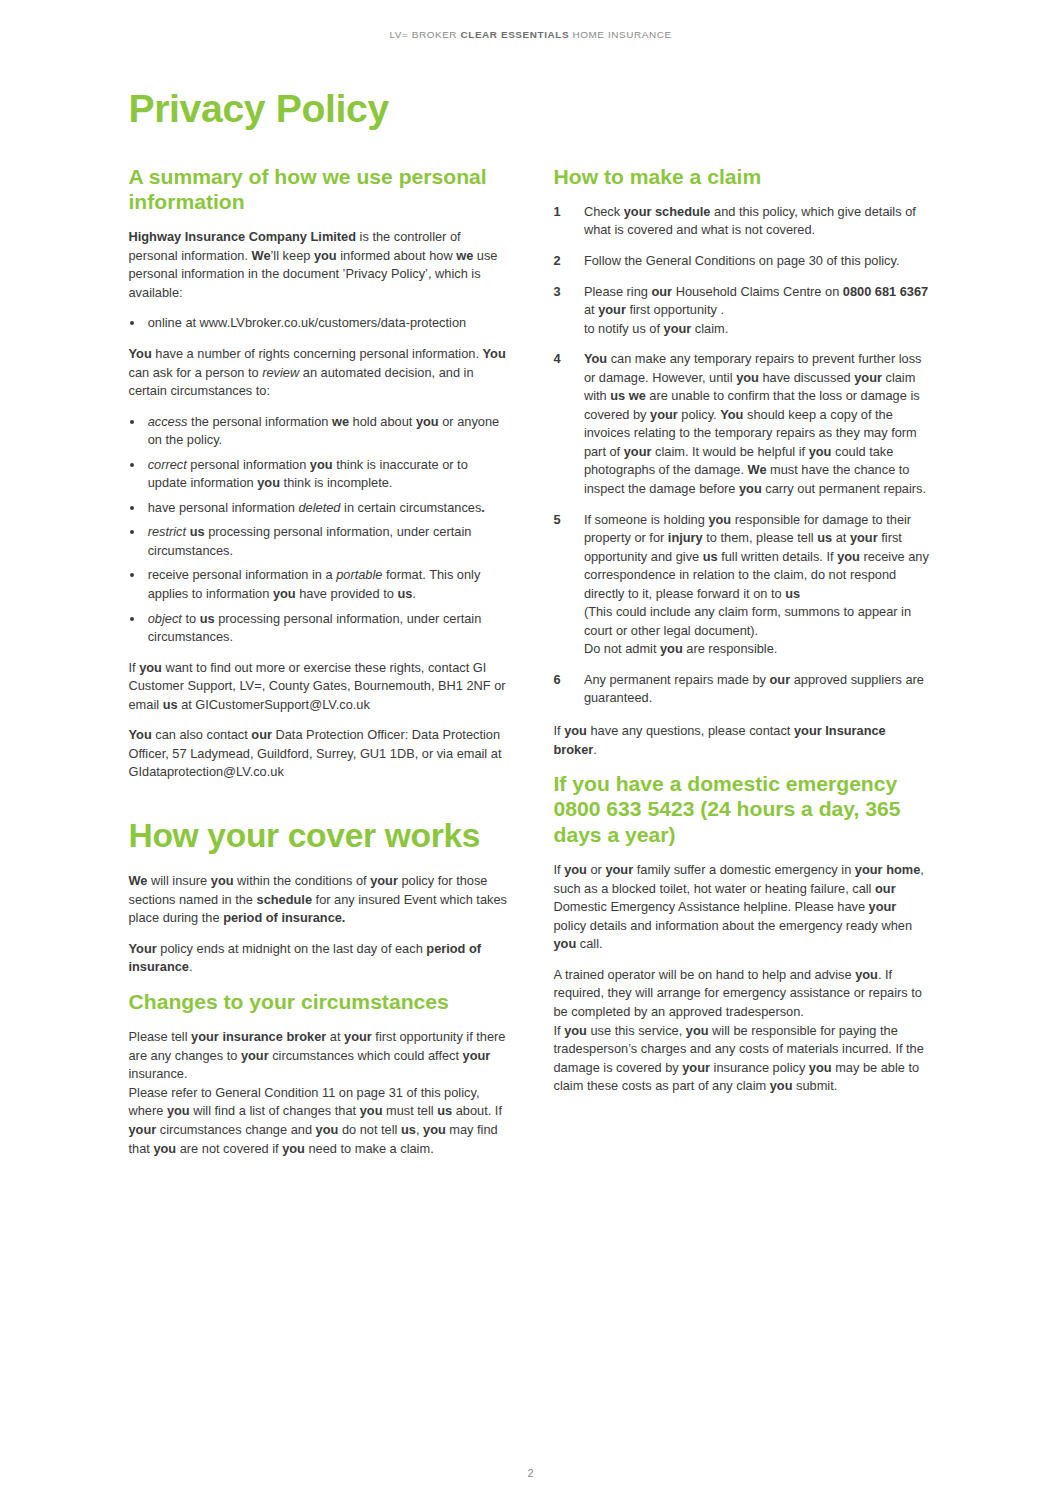LV= BROKER CLEAR ESSENTIALS HOME INSURANCE
Privacy Policy
A summary of how we use personal information
Highway Insurance Company Limited is the controller of personal information. We’ll keep you informed about how we use personal information in the document ’Privacy Policy’, which is available:
online at www.LVbroker.co.uk/customers/data-protection
You have a number of rights concerning personal information. You can ask for a person to review an automated decision, and in certain circumstances to:
access the personal information we hold about you or anyone on the policy.
correct personal information you think is inaccurate or to update information you think is incomplete.
have personal information deleted in certain circumstances.
restrict us processing personal information, under certain circumstances.
receive personal information in a portable format. This only applies to information you have provided to us.
object to us processing personal information, under certain circumstances.
If you want to find out more or exercise these rights, contact GI Customer Support, LV=, County Gates, Bournemouth, BH1 2NF or email us at GICustomerSupport@LV.co.uk
You can also contact our Data Protection Officer: Data Protection Officer, 57 Ladymead, Guildford, Surrey, GU1 1DB, or via email at GIdataprotection@LV.co.uk
How your cover works
We will insure you within the conditions of your policy for those sections named in the schedule for any insured Event which takes place during the period of insurance.
Your policy ends at midnight on the last day of each period of insurance.
Changes to your circumstances
Please tell your insurance broker at your first opportunity if there are any changes to your circumstances which could affect your insurance.
Please refer to General Condition 11 on page 31 of this policy, where you will find a list of changes that you must tell us about. If your circumstances change and you do not tell us, you may find that you are not covered if you need to make a claim.
How to make a claim
Check your schedule and this policy, which give details of what is covered and what is not covered.
Follow the General Conditions on page 30 of this policy.
Please ring our Household Claims Centre on 0800 681 6367 at your first opportunity .
to notify us of your claim.
You can make any temporary repairs to prevent further loss or damage. However, until you have discussed your claim with us we are unable to confirm that the loss or damage is covered by your policy. You should keep a copy of the invoices relating to the temporary repairs as they may form part of your claim. It would be helpful if you could take photographs of the damage. We must have the chance to inspect the damage before you carry out permanent repairs.
If someone is holding you responsible for damage to their property or for injury to them, please tell us at your first opportunity and give us full written details. If you receive any correspondence in relation to the claim, do not respond directly to it, please forward it on to us
(This could include any claim form, summons to appear in court or other legal document).
Do not admit you are responsible.
Any permanent repairs made by our approved suppliers are guaranteed.
If you have any questions, please contact your Insurance broker.
If you have a domestic emergency 0800 633 5423 (24 hours a day, 365 days a year)
If you or your family suffer a domestic emergency in your home, such as a blocked toilet, hot water or heating failure, call our Domestic Emergency Assistance helpline. Please have your policy details and information about the emergency ready when you call.
A trained operator will be on hand to help and advise you. If required, they will arrange for emergency assistance or repairs to be completed by an approved tradesperson.
If you use this service, you will be responsible for paying the tradesperson’s charges and any costs of materials incurred. If the damage is covered by your insurance policy you may be able to claim these costs as part of any claim you submit.
2